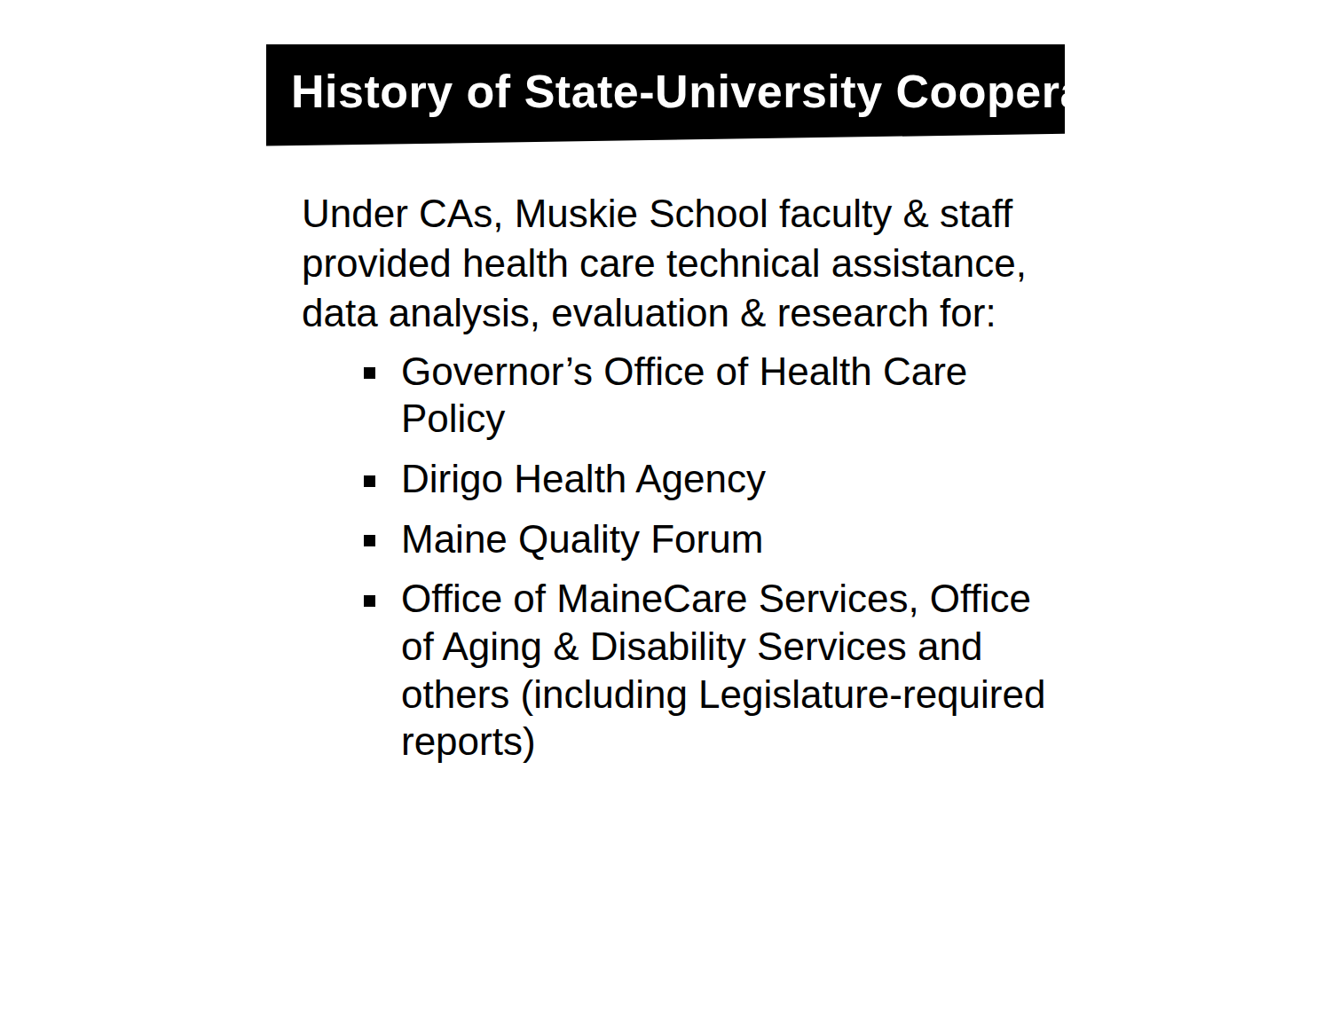History of State-University Cooperation
Under CAs, Muskie School faculty & staff provided health care technical assistance, data analysis, evaluation & research for:
Governor’s Office of Health Care Policy
Dirigo Health Agency
Maine Quality Forum
Office of MaineCare Services, Office of Aging & Disability Services and others (including Legislature-required reports)